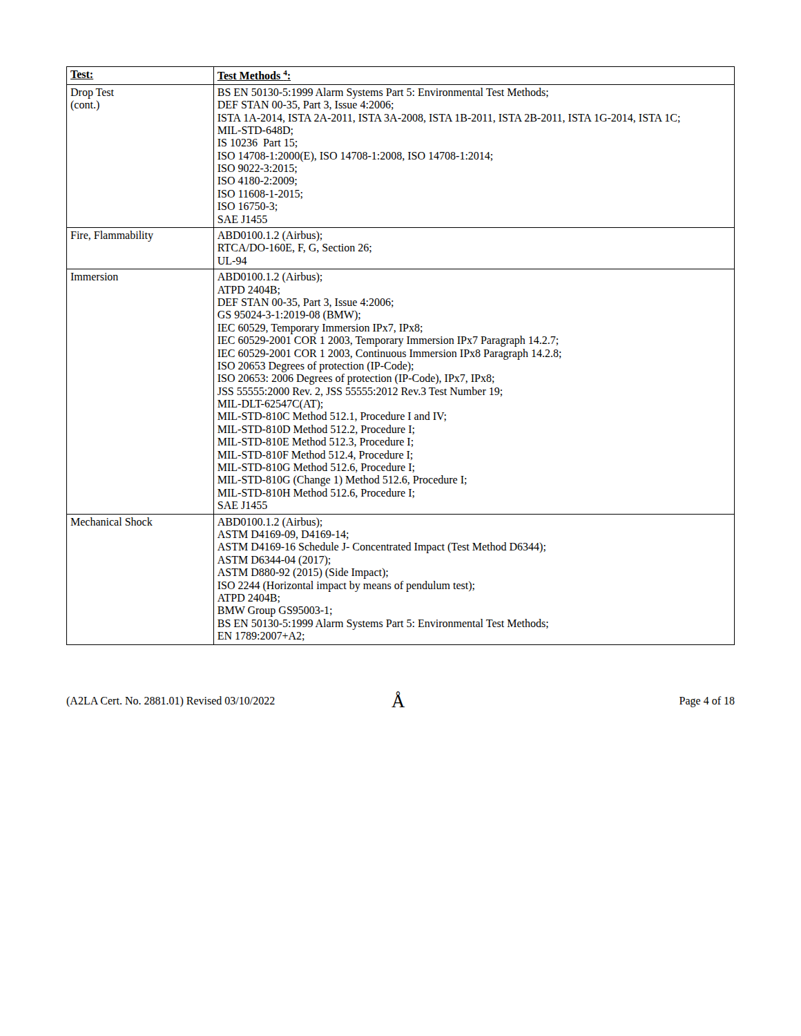| Test: | Test Methods 4 : |
| --- | --- |
| Drop Test (cont.) | BS EN 50130-5:1999 Alarm Systems Part 5: Environmental Test Methods; DEF STAN 00-35, Part 3, Issue 4:2006; ISTA 1A-2014, ISTA 2A-2011, ISTA 3A-2008, ISTA 1B-2011, ISTA 2B-2011, ISTA 1G-2014, ISTA 1C; MIL-STD-648D; IS 10236 Part 15; ISO 14708-1:2000(E), ISO 14708-1:2008, ISO 14708-1:2014; ISO 9022-3:2015; ISO 4180-2:2009; ISO 11608-1-2015; ISO 16750-3; SAE J1455 |
| Fire, Flammability | ABD0100.1.2 (Airbus); RTCA/DO-160E, F, G, Section 26; UL-94 |
| Immersion | ABD0100.1.2 (Airbus); ATPD 2404B; DEF STAN 00-35, Part 3, Issue 4:2006; GS 95024-3-1:2019-08 (BMW); IEC 60529, Temporary Immersion IPx7, IPx8; IEC 60529-2001 COR 1 2003, Temporary Immersion IPx7 Paragraph 14.2.7; IEC 60529-2001 COR 1 2003, Continuous Immersion IPx8 Paragraph 14.2.8; ISO 20653 Degrees of protection (IP-Code); ISO 20653: 2006 Degrees of protection (IP-Code), IPx7, IPx8; JSS 55555:2000 Rev. 2, JSS 55555:2012 Rev.3 Test Number 19; MIL-DLT-62547C(AT); MIL-STD-810C Method 512.1, Procedure I and IV; MIL-STD-810D Method 512.2, Procedure I; MIL-STD-810E Method 512.3, Procedure I; MIL-STD-810F Method 512.4, Procedure I; MIL-STD-810G Method 512.6, Procedure I; MIL-STD-810G (Change 1) Method 512.6, Procedure I; MIL-STD-810H Method 512.6, Procedure I; SAE J1455 |
| Mechanical Shock | ABD0100.1.2 (Airbus); ASTM D4169-09, D4169-14; ASTM D4169-16 Schedule J- Concentrated Impact (Test Method D6344); ASTM D6344-04 (2017); ASTM D880-92 (2015) (Side Impact); ISO 2244 (Horizontal impact by means of pendulum test); ATPD 2404B; BMW Group GS95003-1; BS EN 50130-5:1999 Alarm Systems Part 5: Environmental Test Methods; EN 1789:2007+A2; |
(A2LA Cert. No. 2881.01) Revised 03/10/2022
Å   
Page 4 of 18